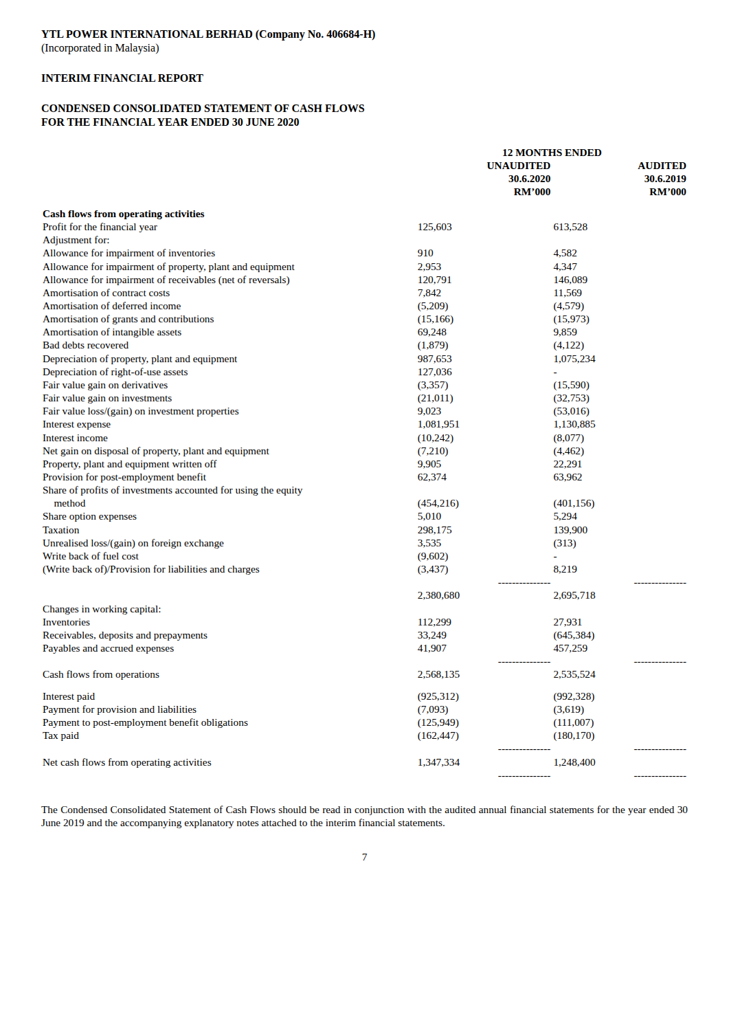YTL POWER INTERNATIONAL BERHAD (Company No. 406684-H)
(Incorporated in Malaysia)
INTERIM FINANCIAL REPORT
CONDENSED CONSOLIDATED STATEMENT OF CASH FLOWS
FOR THE FINANCIAL YEAR ENDED 30 JUNE 2020
| | 12 MONTHS ENDED |
| | UNAUDITED | AUDITED |
| | 30.6.2020 | 30.6.2019 |
| | RM’000 | RM’000 |
| Cash flows from operating activities | | |
| Profit for the financial year | 125,603 | 613,528 |
| Adjustment for: | | |
| Allowance for impairment of inventories | 910 | 4,582 |
| Allowance for impairment of property, plant and equipment | 2,953 | 4,347 |
| Allowance for impairment of receivables (net of reversals) | 120,791 | 146,089 |
| Amortisation of contract costs | 7,842 | 11,569 |
| Amortisation of deferred income | (5,209) | (4,579) |
| Amortisation of grants and contributions | (15,166) | (15,973) |
| Amortisation of intangible assets | 69,248 | 9,859 |
| Bad debts recovered | (1,879) | (4,122) |
| Depreciation of property, plant and equipment | 987,653 | 1,075,234 |
| Depreciation of right-of-use assets | 127,036 | - |
| Fair value gain on derivatives | (3,357) | (15,590) |
| Fair value gain on investments | (21,011) | (32,753) |
| Fair value loss/(gain) on investment properties | 9,023 | (53,016) |
| Interest expense | 1,081,951 | 1,130,885 |
| Interest income | (10,242) | (8,077) |
| Net gain on disposal of property, plant and equipment | (7,210) | (4,462) |
| Property, plant and equipment written off | 9,905 | 22,291 |
| Provision for post-employment benefit | 62,374 | 63,962 |
| Share of profits of investments accounted for using the equity | | |
| method | (454,216) | (401,156) |
| Share option expenses | 5,010 | 5,294 |
| Taxation | 298,175 | 139,900 |
| Unrealised loss/(gain) on foreign exchange | 3,535 | (313) |
| Write back of fuel cost | (9,602) | - |
| (Write back of)/Provision for liabilities and charges | (3,437) | 8,219 |
| | --------------- | --------------- |
| | 2,380,680 | 2,695,718 |
| Changes in working capital: | | |
| Inventories | 112,299 | 27,931 |
| Receivables, deposits and prepayments | 33,249 | (645,384) |
| Payables and accrued expenses | 41,907 | 457,259 |
| | --------------- | --------------- |
| Cash flows from operations | 2,568,135 | 2,535,524 |
| Interest paid | (925,312) | (992,328) |
| Payment for provision and liabilities | (7,093) | (3,619) |
| Payment to post-employment benefit obligations | (125,949) | (111,007) |
| Tax paid | (162,447) | (180,170) |
| | --------------- | --------------- |
| Net cash flows from operating activities | 1,347,334 | 1,248,400 |
| | --------------- | --------------- |
The Condensed Consolidated Statement of Cash Flows should be read in conjunction with the audited annual financial statements for the year ended 30 June 2019 and the accompanying explanatory notes attached to the interim financial statements.
7